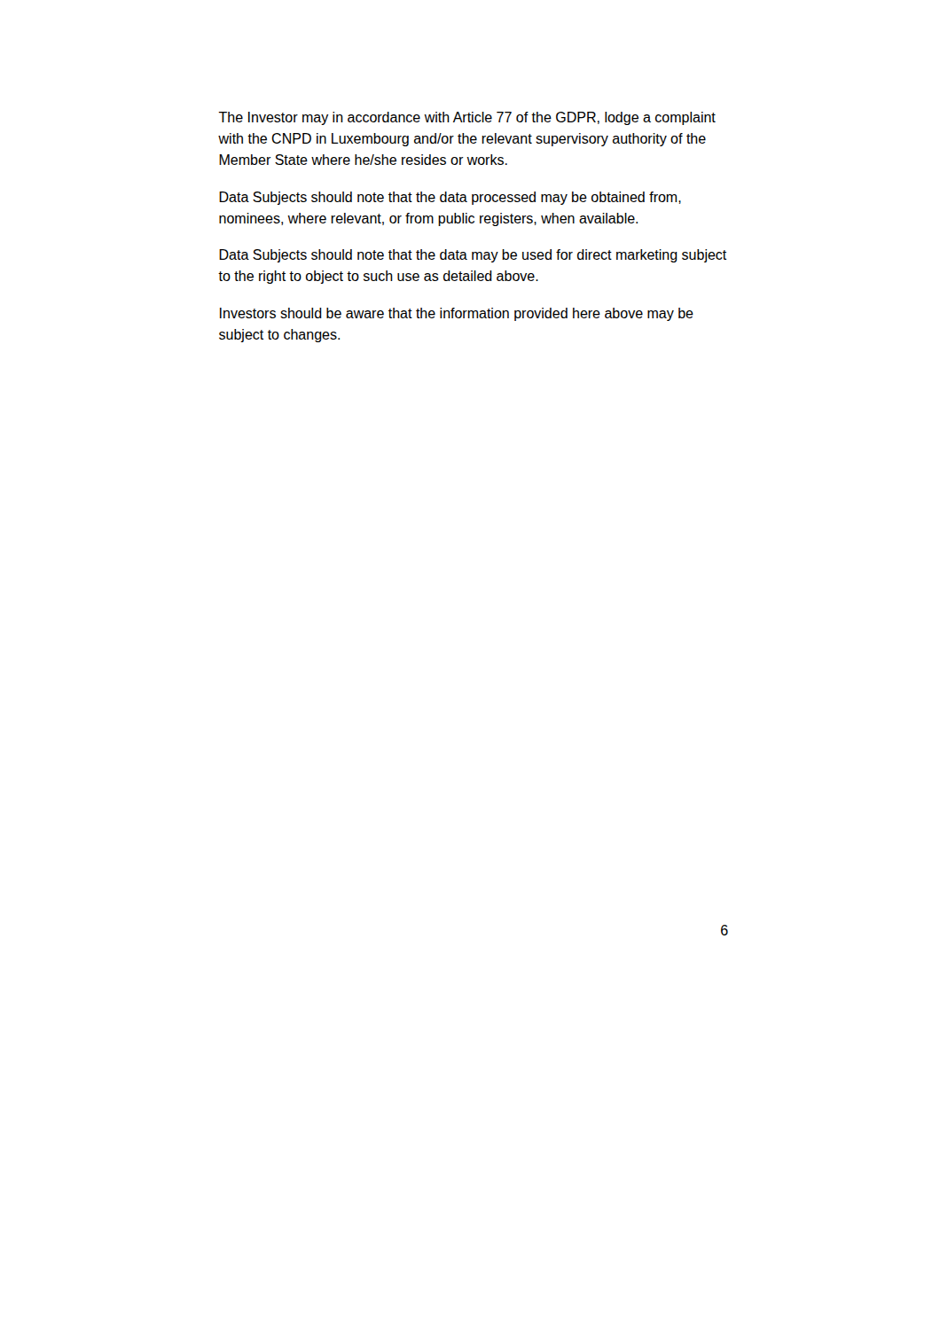The Investor may in accordance with Article 77 of the GDPR, lodge a complaint with the CNPD in Luxembourg and/or the relevant supervisory authority of the Member State where he/she resides or works.
Data Subjects should note that the data processed may be obtained from, nominees, where relevant, or from public registers, when available.
Data Subjects should note that the data may be used for direct marketing subject to the right to object to such use as detailed above.
Investors should be aware that the information provided here above may be subject to changes.
6